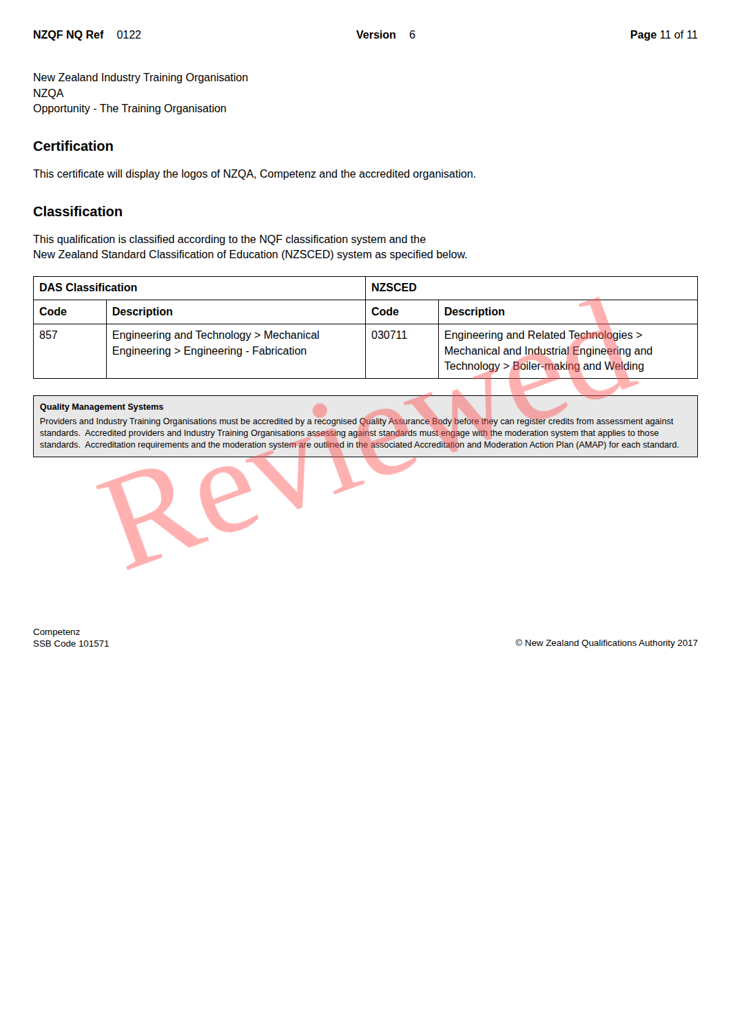Reviewed
NZQF NQ Ref0122
Version6
Page 11 of 11
New Zealand Industry Training Organisation
NZQA
Opportunity - The Training Organisation
Certification
This certificate will display the logos of NZQA, Competenz and the accredited organisation.
Classification
This qualification is classified according to the NQF classification system and the
New Zealand Standard Classification of Education (NZSCED) system as specified below.
| DAS Classification | NZSCED |
| --- | --- |
| Code | Description | Code | Description |
| 857 | Engineering and Technology > Mechanical Engineering > Engineering - Fabrication | 030711 | Engineering and Related Technologies > Mechanical and Industrial Engineering and Technology > Boiler-making and Welding |
Quality Management Systems Providers and Industry Training Organisations must be accredited by a recognised Quality Assurance Body before they can register credits from assessment against standards. Accredited providers and Industry Training Organisations assessing against standards must engage with the moderation system that applies to those standards. Accreditation requirements and the moderation system are outlined in the associated Accreditation and Moderation Action Plan (AMAP) for each standard.
Competenz
SSB Code 101571
© New Zealand Qualifications Authority 2017